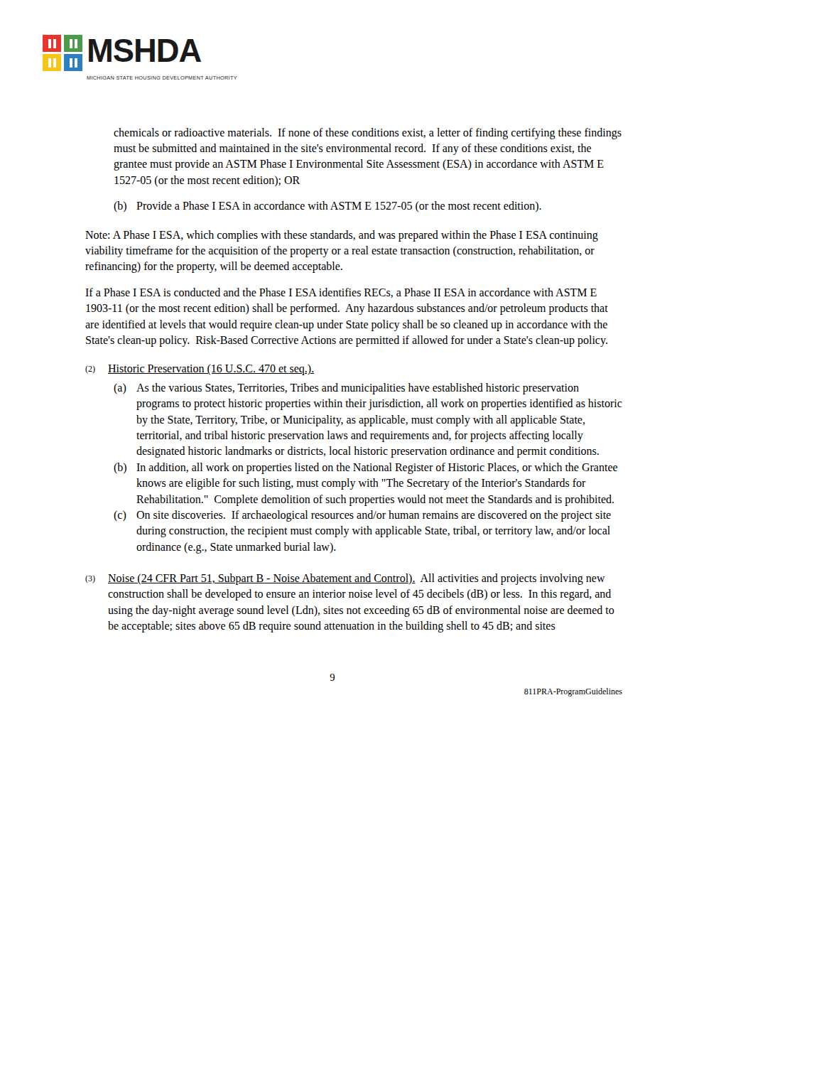MSHDA
MICHIGAN STATE HOUSING DEVELOPMENT AUTHORITY
chemicals or radioactive materials. If none of these conditions exist, a letter of finding certifying these findings must be submitted and maintained in the site's environmental record. If any of these conditions exist, the grantee must provide an ASTM Phase I Environmental Site Assessment (ESA) in accordance with ASTM E 1527-05 (or the most recent edition); OR
(b)
Provide a Phase I ESA in accordance with ASTM E 1527-05 (or the most recent edition).
Note: A Phase I ESA, which complies with these standards, and was prepared within the Phase I ESA continuing viability timeframe for the acquisition of the property or a real estate transaction (construction, rehabilitation, or refinancing) for the property, will be deemed acceptable.
If a Phase I ESA is conducted and the Phase I ESA identifies RECs, a Phase II ESA in accordance with ASTM E 1903-11 (or the most recent edition) shall be performed. Any hazardous substances and/or petroleum products that are identified at levels that would require clean-up under State policy shall be so cleaned up in accordance with the State's clean-up policy. Risk-Based Corrective Actions are permitted if allowed for under a State's clean-up policy.
(2)
Historic Preservation (16 U.S.C. 470 et seq.).
(a)
As the various States, Territories, Tribes and municipalities have established historic preservation programs to protect historic properties within their jurisdiction, all work on properties identified as historic by the State, Territory, Tribe, or Municipality, as applicable, must comply with all applicable State, territorial, and tribal historic preservation laws and requirements and, for projects affecting locally designated historic landmarks or districts, local historic preservation ordinance and permit conditions.
(b)
In addition, all work on properties listed on the National Register of Historic Places, or which the Grantee knows are eligible for such listing, must comply with "The Secretary of the Interior's Standards for Rehabilitation." Complete demolition of such properties would not meet the Standards and is prohibited.
(c)
On site discoveries. If archaeological resources and/or human remains are discovered on the project site during construction, the recipient must comply with applicable State, tribal, or territory law, and/or local ordinance (e.g., State unmarked burial law).
(3)
Noise (24 CFR Part 51, Subpart B - Noise Abatement and Control). All activities and projects involving new construction shall be developed to ensure an interior noise level of 45 decibels (dB) or less. In this regard, and using the day-night average sound level (Ldn), sites not exceeding 65 dB of environmental noise are deemed to be acceptable; sites above 65 dB require sound attenuation in the building shell to 45 dB; and sites
9
811PRA-ProgramGuidelines